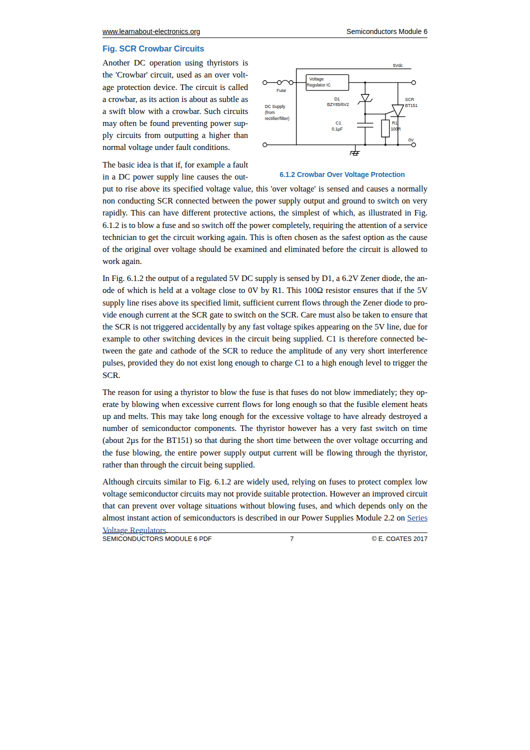www.learnabout-electronics.org Semiconductors Module 6
Fig. SCR Crowbar Circuits
Voltage Regulator IC 5Vdc 0V Fuse DC Supply (from rectifier/filter) D1 BZY85/6V2 C1 0.1µF R1 100R SCR BT151
6.1.2 Crowbar Over Voltage Protection
Another DC operation using thyristors is the 'Crowbar' circuit, used as an over voltage protection device. The circuit is called a crowbar, as its action is about as subtle as a swift blow with a crowbar. Such circuits may often be found preventing power supply circuits from outputting a higher than normal voltage under fault conditions.
The basic idea is that if, for example a fault in a DC power supply line causes the output to rise above its specified voltage value, this 'over voltage' is sensed and causes a normally non conducting SCR connected between the power supply output and ground to switch on very rapidly. This can have different protective actions, the simplest of which, as illustrated in Fig. 6.1.2 is to blow a fuse and so switch off the power completely, requiring the attention of a service technician to get the circuit working again. This is often chosen as the safest option as the cause of the original over voltage should be examined and eliminated before the circuit is allowed to work again.
In Fig. 6.1.2 the output of a regulated 5V DC supply is sensed by D1, a 6.2V Zener diode, the anode of which is held at a voltage close to 0V by R1. This 100Ω resistor ensures that if the 5V supply line rises above its specified limit, sufficient current flows through the Zener diode to provide enough current at the SCR gate to switch on the SCR. Care must also be taken to ensure that the SCR is not triggered accidentally by any fast voltage spikes appearing on the 5V line, due for example to other switching devices in the circuit being supplied. C1 is therefore connected between the gate and cathode of the SCR to reduce the amplitude of any very short interference pulses, provided they do not exist long enough to charge C1 to a high enough level to trigger the SCR.
The reason for using a thyristor to blow the fuse is that fuses do not blow immediately; they operate by blowing when excessive current flows for long enough so that the fusible element heats up and melts. This may take long enough for the excessive voltage to have already destroyed a number of semiconductor components. The thyristor however has a very fast switch on time (about 2µs for the BT151) so that during the short time between the over voltage occurring and the fuse blowing, the entire power supply output current will be flowing through the thyristor, rather than through the circuit being supplied.
Although circuits similar to Fig. 6.1.2 are widely used, relying on fuses to protect complex low voltage semiconductor circuits may not provide suitable protection. However an improved circuit that can prevent over voltage situations without blowing fuses, and which depends only on the almost instant action of semiconductors is described in our Power Supplies Module 2.2 on Series Voltage Regulators.
SEMICONDUCTORS MODULE 6 PDF 7 © E. COATES 2017